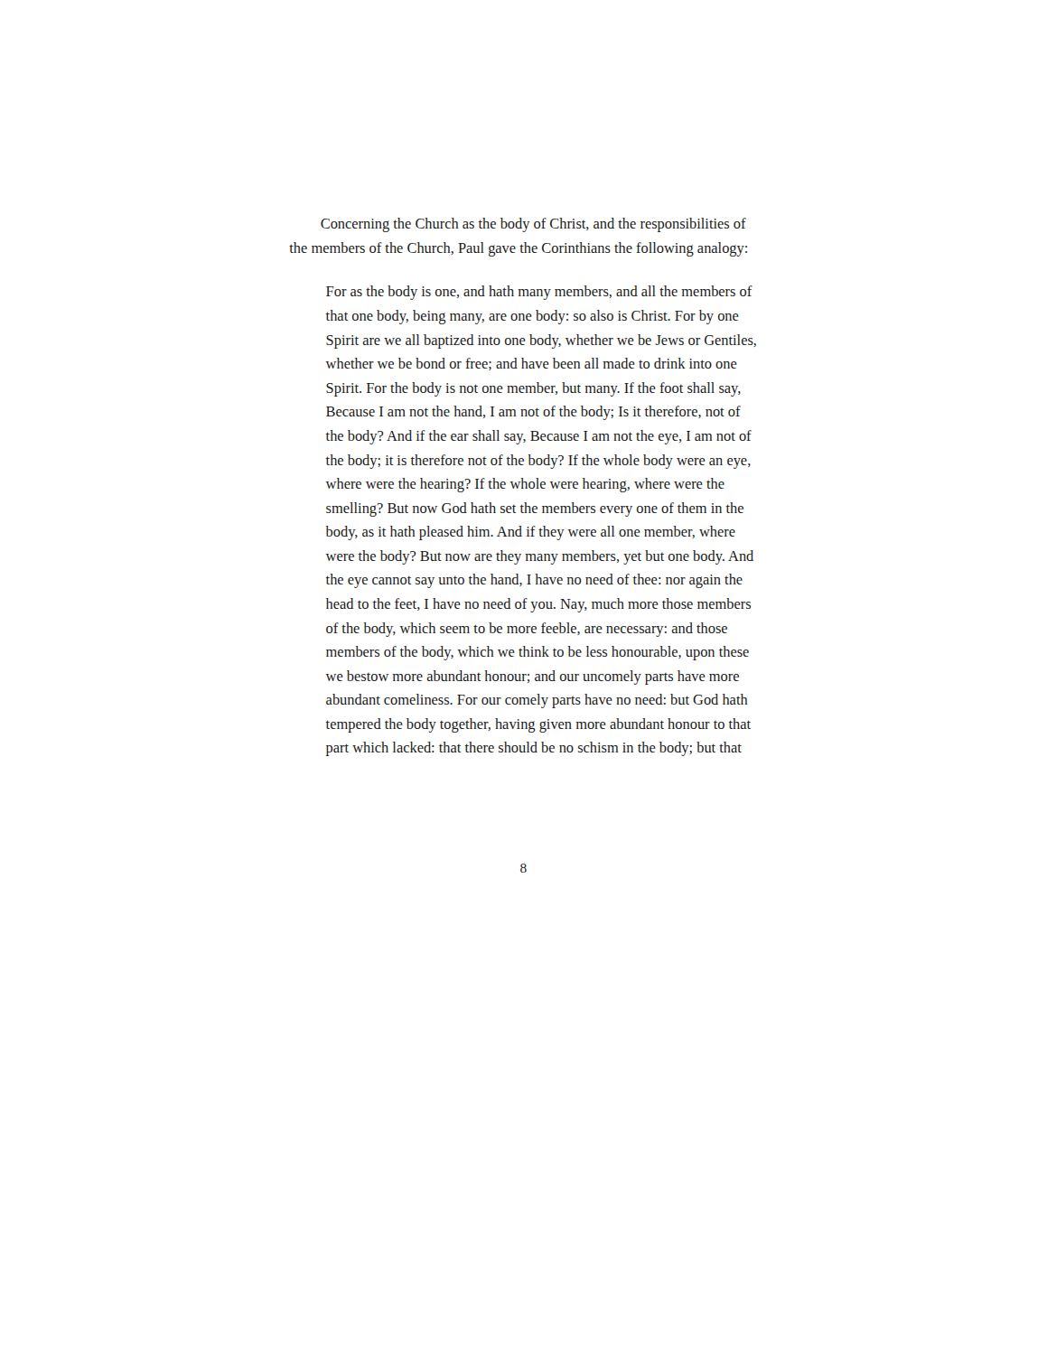Concerning the Church as the body of Christ, and the responsibilities of the members of the Church, Paul gave the Corinthians the following analogy:
For as the body is one, and hath many members, and all the members of that one body, being many, are one body: so also is Christ. For by one Spirit are we all baptized into one body, whether we be Jews or Gentiles, whether we be bond or free; and have been all made to drink into one Spirit. For the body is not one member, but many. If the foot shall say, Because I am not the hand, I am not of the body; Is it therefore, not of the body? And if the ear shall say, Because I am not the eye, I am not of the body; it is therefore not of the body? If the whole body were an eye, where were the hearing? If the whole were hearing, where were the smelling? But now God hath set the members every one of them in the body, as it hath pleased him. And if they were all one member, where were the body? But now are they many members, yet but one body. And the eye cannot say unto the hand, I have no need of thee: nor again the head to the feet, I have no need of you. Nay, much more those members of the body, which seem to be more feeble, are necessary: and those members of the body, which we think to be less honourable, upon these we bestow more abundant honour; and our uncomely parts have more abundant comeliness. For our comely parts have no need: but God hath tempered the body together, having given more abundant honour to that part which lacked: that there should be no schism in the body; but that
8